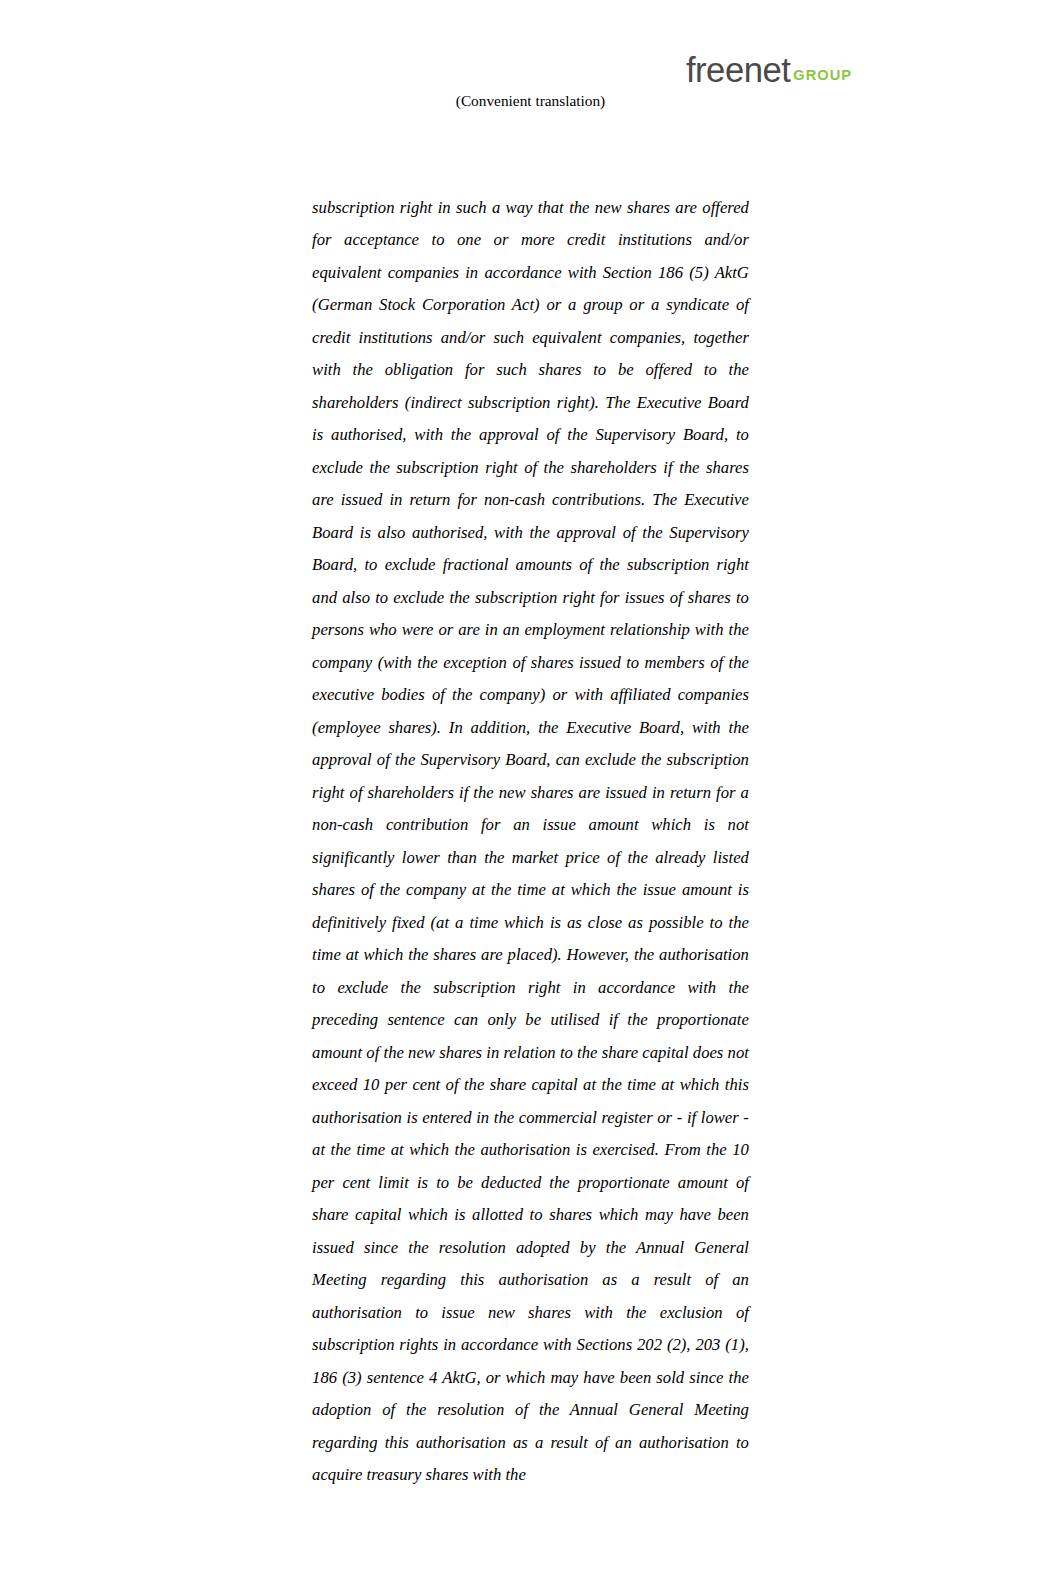freenet GROUP
(Convenient translation)
subscription right in such a way that the new shares are offered for acceptance to one or more credit institutions and/or equivalent companies in accordance with Section 186 (5) AktG (German Stock Corporation Act) or a group or a syndicate of credit institutions and/or such equivalent companies, together with the obligation for such shares to be offered to the shareholders (indirect subscription right). The Executive Board is authorised, with the approval of the Supervisory Board, to exclude the subscription right of the shareholders if the shares are issued in return for non-cash contributions. The Executive Board is also authorised, with the approval of the Supervisory Board, to exclude fractional amounts of the subscription right and also to exclude the subscription right for issues of shares to persons who were or are in an employment relationship with the company (with the exception of shares issued to members of the executive bodies of the company) or with affiliated companies (employee shares). In addition, the Executive Board, with the approval of the Supervisory Board, can exclude the subscription right of shareholders if the new shares are issued in return for a non-cash contribution for an issue amount which is not significantly lower than the market price of the already listed shares of the company at the time at which the issue amount is definitively fixed (at a time which is as close as possible to the time at which the shares are placed). However, the authorisation to exclude the subscription right in accordance with the preceding sentence can only be utilised if the proportionate amount of the new shares in relation to the share capital does not exceed 10 per cent of the share capital at the time at which this authorisation is entered in the commercial register or - if lower - at the time at which the authorisation is exercised. From the 10 per cent limit is to be deducted the proportionate amount of share capital which is allotted to shares which may have been issued since the resolution adopted by the Annual General Meeting regarding this authorisation as a result of an authorisation to issue new shares with the exclusion of subscription rights in accordance with Sections 202 (2), 203 (1), 186 (3) sentence 4 AktG, or which may have been sold since the adoption of the resolution of the Annual General Meeting regarding this authorisation as a result of an authorisation to acquire treasury shares with the